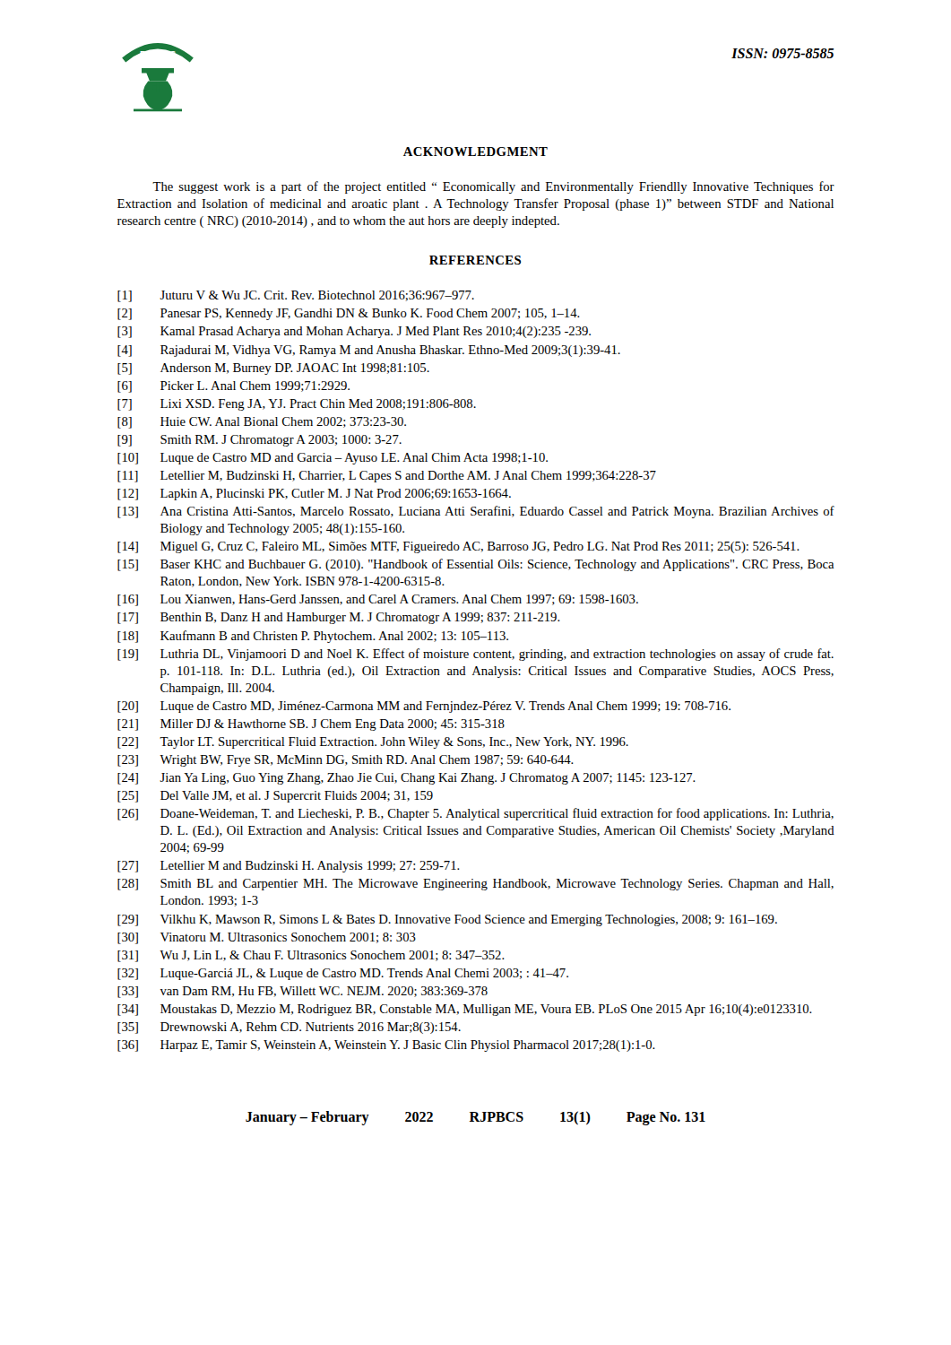RJPBCS
ISSN: 0975-8585
ACKNOWLEDGMENT
The suggest work is a part of the project entitled “ Economically and Environmentally Friendlly Innovative Techniques for Extraction and Isolation of medicinal and aroatic plant . A Technology Transfer Proposal (phase 1)” between STDF and National research centre ( NRC) (2010-2014) , and to whom the aut hors are deeply indepted.
REFERENCES
| [1] | Juturu V & Wu JC. Crit. Rev. Biotechnol 2016;36:967–977. |
| [2] | Panesar PS, Kennedy JF, Gandhi DN & Bunko K. Food Chem 2007; 105, 1–14. |
| [3] | Kamal Prasad Acharya and Mohan Acharya. J Med Plant Res 2010;4(2):235 -239. |
| [4] | Rajadurai M, Vidhya VG, Ramya M and Anusha Bhaskar. Ethno-Med 2009;3(1):39-41. |
| [5] | Anderson M, Burney DP. JAOAC Int 1998;81:105. |
| [6] | Picker L. Anal Chem 1999;71:2929. |
| [7] | Lixi XSD. Feng JA, YJ. Pract Chin Med 2008;191:806-808. |
| [8] | Huie CW. Anal Bional Chem 2002; 373:23-30. |
| [9] | Smith RM. J Chromatogr A 2003; 1000: 3-27. |
| [10] | Luque de Castro MD and Garcia – Ayuso LE. Anal Chim Acta 1998;1-10. |
| [11] | Letellier M, Budzinski H, Charrier, L Capes S and Dorthe AM. J Anal Chem 1999;364:228-37 |
| [12] | Lapkin A, Plucinski PK, Cutler M. J Nat Prod 2006;69:1653-1664. |
| [13] | Ana Cristina Atti-Santos, Marcelo Rossato, Luciana Atti Serafini, Eduardo Cassel and Patrick Moyna. Brazilian Archives of Biology and Technology 2005; 48(1):155-160. |
| [14] | Miguel G, Cruz C, Faleiro ML, Simões MTF, Figueiredo AC, Barroso JG, Pedro LG. Nat Prod Res 2011; 25(5): 526-541. |
| [15] | Baser KHC and Buchbauer G. (2010). "Handbook of Essential Oils: Science, Technology and Applications". CRC Press, Boca Raton, London, New York. ISBN 978-1-4200-6315-8. |
| [16] | Lou Xianwen, Hans-Gerd Janssen, and Carel A Cramers. Anal Chem 1997; 69: 1598-1603. |
| [17] | Benthin B, Danz H and Hamburger M. J Chromatogr A 1999; 837: 211-219. |
| [18] | Kaufmann B and Christen P. Phytochem. Anal 2002; 13: 105–113. |
| [19] | Luthria DL, Vinjamoori D and Noel K. Effect of moisture content, grinding, and extraction technologies on assay of crude fat. p. 101-118. In: D.L. Luthria (ed.), Oil Extraction and Analysis: Critical Issues and Comparative Studies, AOCS Press, Champaign, Ill. 2004. |
| [20] | Luque de Castro MD, Jiménez-Carmona MM and Fernϳndez-Pérez V. Trends Anal Chem 1999; 19: 708-716. |
| [21] | Miller DJ & Hawthorne SB. J Chem Eng Data 2000; 45: 315-318 |
| [22] | Taylor LT. Supercritical Fluid Extraction. John Wiley & Sons, Inc., New York, NY. 1996. |
| [23] | Wright BW, Frye SR, McMinn DG, Smith RD. Anal Chem 1987; 59: 640-644. |
| [24] | Jian Ya Ling, Guo Ying Zhang, Zhao Jie Cui, Chang Kai Zhang. J Chromatog A 2007; 1145: 123-127. |
| [25] | Del Valle JM, et al. J Supercrit Fluids 2004; 31, 159 |
| [26] | Doane-Weideman, T. and Liecheski, P. B., Chapter 5. Analytical supercritical fluid extraction for food applications. In: Luthria, D. L. (Ed.), Oil Extraction and Analysis: Critical Issues and Comparative Studies, American Oil Chemists' Society ,Maryland 2004; 69-99 |
| [27] | Letellier M and Budzinski H. Analysis 1999; 27: 259-71. |
| [28] | Smith BL and Carpentier MH. The Microwave Engineering Handbook, Microwave Technology Series. Chapman and Hall, London. 1993; 1-3 |
| [29] | Vilkhu K, Mawson R, Simons L & Bates D. Innovative Food Science and Emerging Technologies, 2008; 9: 161–169. |
| [30] | Vinatoru M. Ultrasonics Sonochem 2001; 8: 303 |
| [31] | Wu J, Lin L, & Chau F. Ultrasonics Sonochem 2001; 8: 347–352. |
| [32] | Luque-Garciá JL, & Luque de Castro MD. Trends Anal Chemi 2003; : 41–47. |
| [33] | van Dam RM, Hu FB, Willett WC. NEJM. 2020; 383:369-378 |
| [34] | Moustakas D, Mezzio M, Rodriguez BR, Constable MA, Mulligan ME, Voura EB. PLoS One 2015 Apr 16;10(4):e0123310. |
| [35] | Drewnowski A, Rehm CD. Nutrients 2016 Mar;8(3):154. |
| [36] | Harpaz E, Tamir S, Weinstein A, Weinstein Y. J Basic Clin Physiol Pharmacol 2017;28(1):1-0. |
January – February 2022 RJPBCS 13(1) Page No. 131